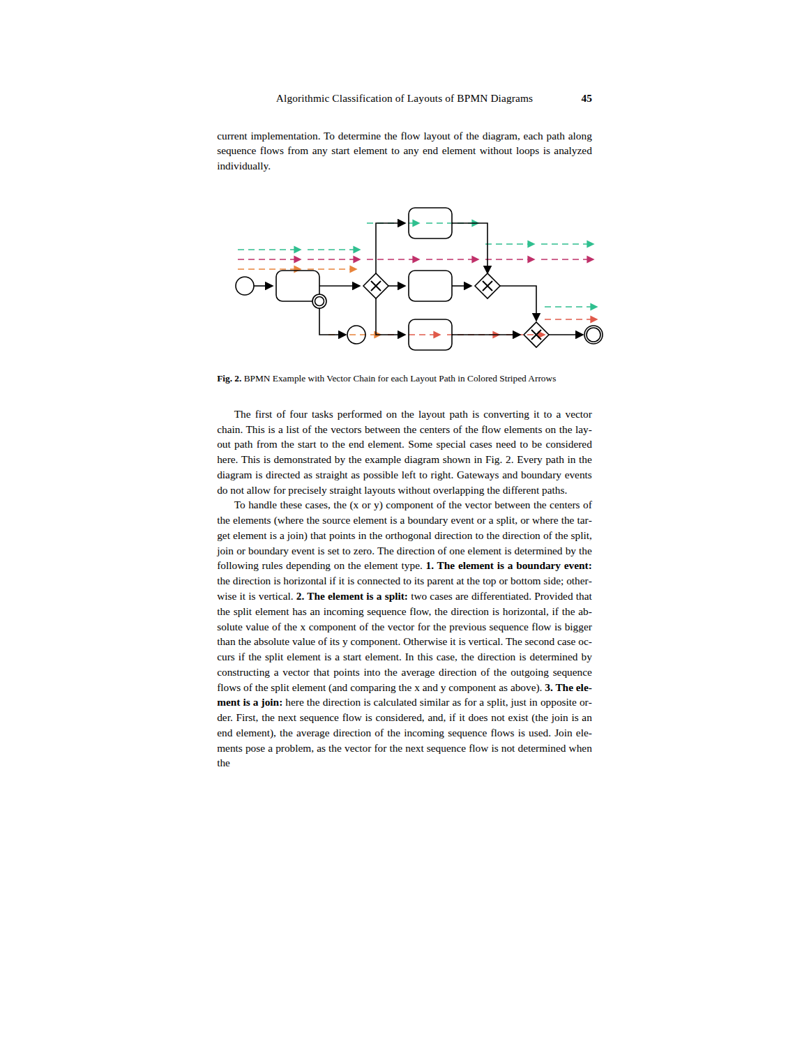Algorithmic Classification of Layouts of BPMN Diagrams 45
current implementation. To determine the flow layout of the diagram, each path along sequence flows from any start element to any end element without loops is analyzed individually.
Fig. 2. BPMN Example with Vector Chain for each Layout Path in Colored Striped Arrows
The first of four tasks performed on the layout path is converting it to a vector chain. This is a list of the vectors between the centers of the flow elements on the layout path from the start to the end element. Some special cases need to be considered here. This is demonstrated by the example diagram shown in Fig. 2. Every path in the diagram is directed as straight as possible left to right. Gateways and boundary events do not allow for precisely straight layouts without overlapping the different paths.
To handle these cases, the (x or y) component of the vector between the centers of the elements (where the source element is a boundary event or a split, or where the target element is a join) that points in the orthogonal direction to the direction of the split, join or boundary event is set to zero. The direction of one element is determined by the following rules depending on the element type. 1. The element is a boundary event: the direction is horizontal if it is connected to its parent at the top or bottom side; otherwise it is vertical. 2. The element is a split: two cases are differentiated. Provided that the split element has an incoming sequence flow, the direction is horizontal, if the absolute value of the x component of the vector for the previous sequence flow is bigger than the absolute value of its y component. Otherwise it is vertical. The second case occurs if the split element is a start element. In this case, the direction is determined by constructing a vector that points into the average direction of the outgoing sequence flows of the split element (and comparing the x and y component as above). 3. The element is a join: here the direction is calculated similar as for a split, just in opposite order. First, the next sequence flow is considered, and, if it does not exist (the join is an end element), the average direction of the incoming sequence flows is used. Join elements pose a problem, as the vector for the next sequence flow is not determined when the